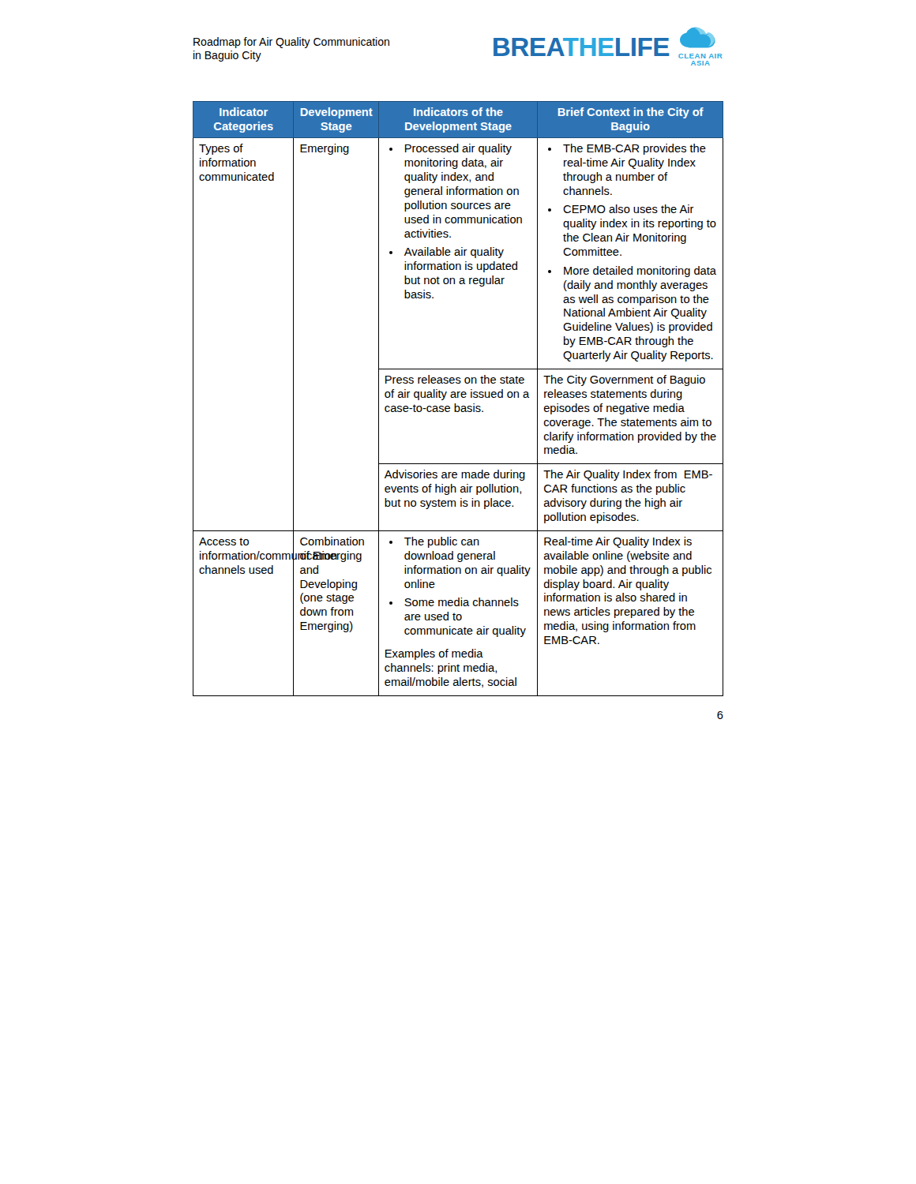Roadmap for Air Quality Communication
in Baguio City
BREA THE LIFE
CLEAN AIR
ASIA
| Indicator Categories | Development Stage | Indicators of the Development Stage | Brief Context in the City of Baguio |
| --- | --- | --- | --- |
| Types of information communicated | Emerging | Processed air quality monitoring data, air quality index, and general information on pollution sources are used in communication activities. Available air quality information is updated but not on a regular basis. | The EMB-CAR provides the real-time Air Quality Index through a number of channels. CEPMO also uses the Air quality index in its reporting to the Clean Air Monitoring Committee. More detailed monitoring data (daily and monthly averages as well as comparison to the National Ambient Air Quality Guideline Values) is provided by EMB-CAR through the Quarterly Air Quality Reports. |
| Press releases on the state of air quality are issued on a case-to-case basis. | The City Government of Baguio releases statements during episodes of negative media coverage. The statements aim to clarify information provided by the media. |
| Advisories are made during events of high air pollution, but no system is in place. | The Air Quality Index from EMB-CAR functions as the public advisory during the high air pollution episodes. |
| Access to information/communication channels used | Combination of Emerging and Developing (one stage down from Emerging) | The public can download general information on air quality online Some media channels are used to communicate air quality Examples of media channels: print media, email/mobile alerts, social | Real-time Air Quality Index is available online (website and mobile app) and through a public display board. Air quality information is also shared in news articles prepared by the media, using information from EMB-CAR. |
6